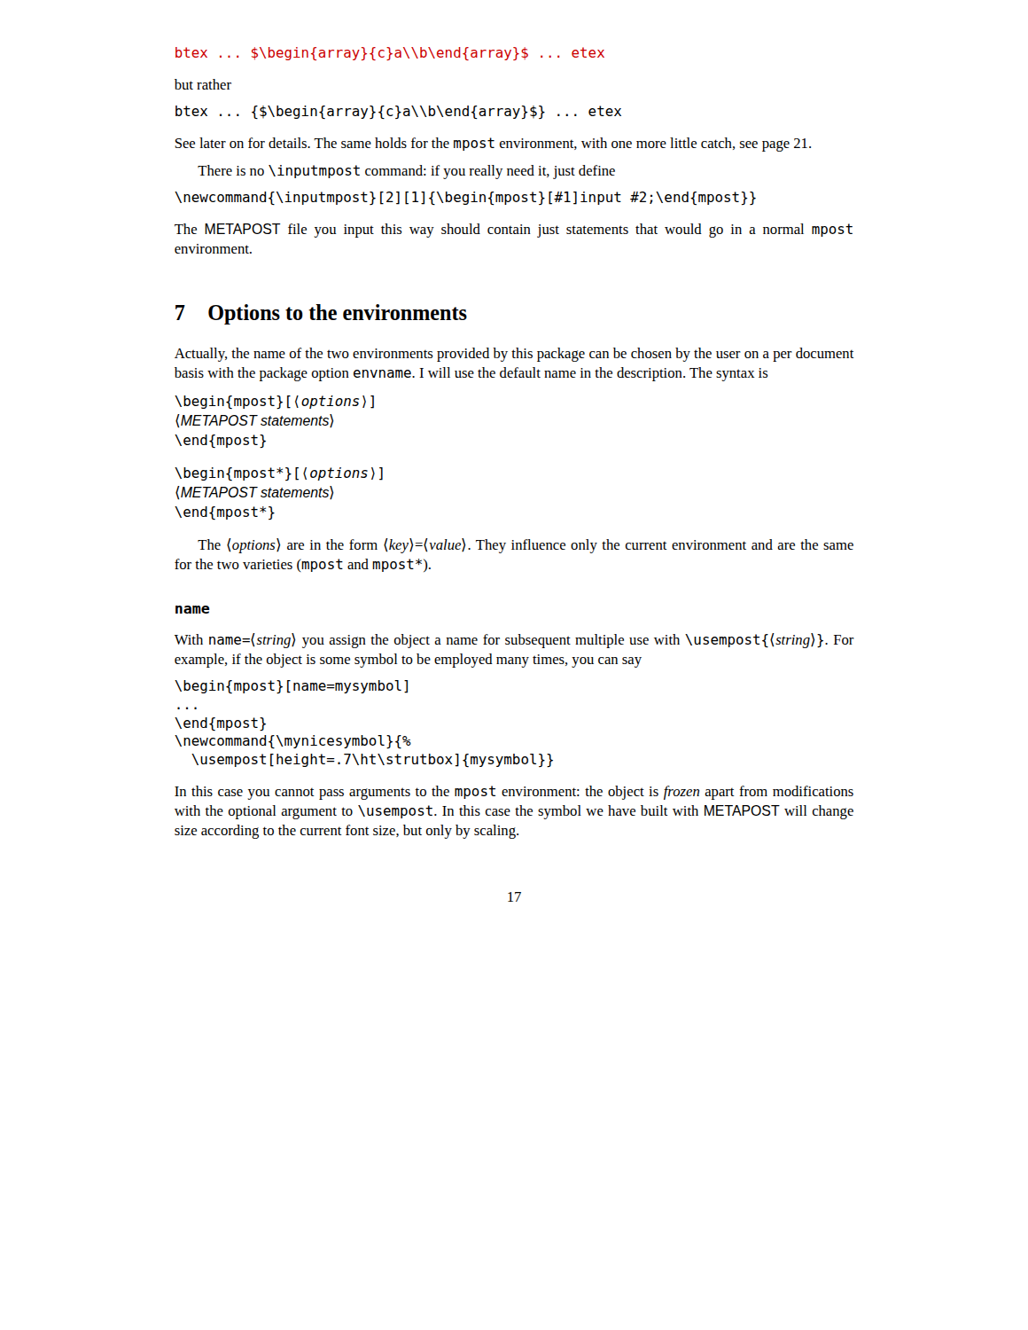btex ... $\begin{array}{c}a\\b\end{array}$ ... etex
but rather
btex ... {$\begin{array}{c}a\\b\end{array}$} ... etex
See later on for details. The same holds for the mpost environment, with one more little catch, see page 21.
There is no \inputmpost command: if you really need it, just define
\newcommand{\inputmpost}[2][1]{\begin{mpost}[#1]input #2;\end{mpost}}
The METAPOST file you input this way should contain just statements that would go in a normal mpost environment.
7 Options to the environments
Actually, the name of the two environments provided by this package can be chosen by the user on a per document basis with the package option envname. I will use the default name in the description. The syntax is
\begin{mpost}[⟨options⟩]
⟨METAPOST statements⟩
\end{mpost}
\begin{mpost*}[⟨options⟩]
⟨METAPOST statements⟩
\end{mpost*}
The ⟨options⟩ are in the form ⟨key⟩=⟨value⟩. They influence only the current environment and are the same for the two varieties (mpost and mpost*).
name
With name=⟨string⟩ you assign the object a name for subsequent multiple use with \usempost{⟨string⟩}. For example, if the object is some symbol to be employed many times, you can say
\begin{mpost}[name=mysymbol]
...
\end{mpost}
\newcommand{\mynicesymbol}{%
  \usempost[height=.7\ht\strutbox]{mysymbol}}
In this case you cannot pass arguments to the mpost environment: the object is frozen apart from modifications with the optional argument to \usempost. In this case the symbol we have built with METAPOST will change size according to the current font size, but only by scaling.
17